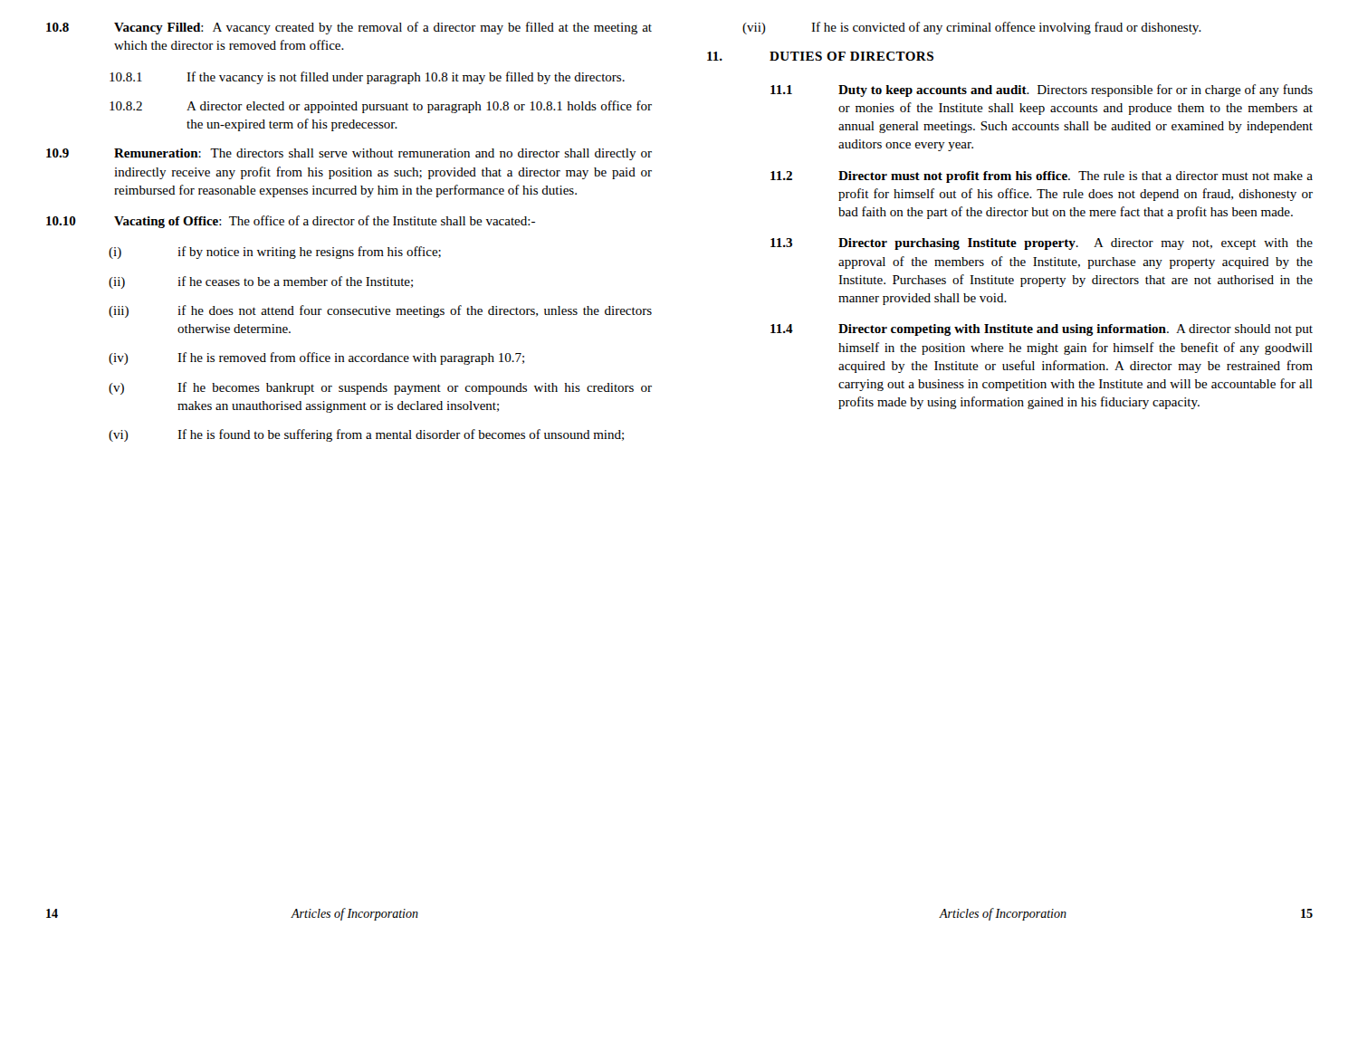10.8
Vacancy Filled: A vacancy created by the removal of a director may be filled at the meeting at which the director is removed from office.
10.8.1
If the vacancy is not filled under paragraph 10.8 it may be filled by the directors.
10.8.2
A director elected or appointed pursuant to paragraph 10.8 or 10.8.1 holds office for the un-expired term of his predecessor.
10.9
Remuneration: The directors shall serve without remuneration and no director shall directly or indirectly receive any profit from his position as such; provided that a director may be paid or reimbursed for reasonable expenses incurred by him in the performance of his duties.
10.10
Vacating of Office: The office of a director of the Institute shall be vacated:-
(i)
if by notice in writing he resigns from his office;
(ii)
if he ceases to be a member of the Institute;
(iii)
if he does not attend four consecutive meetings of the directors, unless the directors otherwise determine.
(iv)
If he is removed from office in accordance with paragraph 10.7;
(v)
If he becomes bankrupt or suspends payment or compounds with his creditors or makes an unauthorised assignment or is declared insolvent;
(vi)
If he is found to be suffering from a mental disorder of becomes of unsound mind;
14
Articles of Incorporation
(vii)
If he is convicted of any criminal offence involving fraud or dishonesty.
11.
DUTIES OF DIRECTORS
11.1
Duty to keep accounts and audit. Directors responsible for or in charge of any funds or monies of the Institute shall keep accounts and produce them to the members at annual general meetings. Such accounts shall be audited or examined by independent auditors once every year.
11.2
Director must not profit from his office. The rule is that a director must not make a profit for himself out of his office. The rule does not depend on fraud, dishonesty or bad faith on the part of the director but on the mere fact that a profit has been made.
11.3
Director purchasing Institute property. A director may not, except with the approval of the members of the Institute, purchase any property acquired by the Institute. Purchases of Institute property by directors that are not authorised in the manner provided shall be void.
11.4
Director competing with Institute and using information. A director should not put himself in the position where he might gain for himself the benefit of any goodwill acquired by the Institute or useful information. A director may be restrained from carrying out a business in competition with the Institute and will be accountable for all profits made by using information gained in his fiduciary capacity.
15
Articles of Incorporation